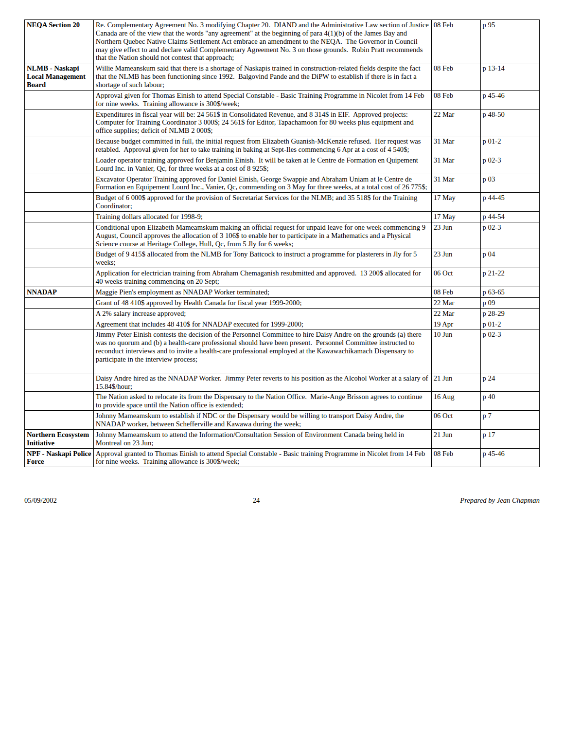| NEQA Section 20 | Re. Complementary Agreement No. 3 modifying Chapter 20. DIAND and the Administrative Law section of Justice Canada are of the view that the words "any agreement" at the beginning of para 4(1)(b) of the James Bay and Northern Quebec Native Claims Settlement Act embrace an amendment to the NEQA. The Governor in Council may give effect to and declare valid Complementary Agreement No. 3 on those grounds. Robin Pratt recommends that the Nation should not contest that approach; | 08 Feb | p 95 |
| NLMB - Naskapi Local Management Board | Willie Mameanskum said that there is a shortage of Naskapis trained in construction-related fields despite the fact that the NLMB has been functioning since 1992. Balgovind Pande and the DiPW to establish if there is in fact a shortage of such labour; | 08 Feb | p 13-14 |
| | Approval given for Thomas Einish to attend Special Constable - Basic Training Programme in Nicolet from 14 Feb for nine weeks. Training allowance is 300$/week; | 08 Feb | p 45-46 |
| | Expenditures in fiscal year will be: 24 561$ in Consolidated Revenue, and 8 314$ in EIF. Approved projects: Computer for Training Coordinator 3 000$; 24 561$ for Editor, Tapachamoon for 80 weeks plus equipment and office supplies; deficit of NLMB 2 000$; | 22 Mar | p 48-50 |
| | Because budget committed in full, the initial request from Elizabeth Guanish-McKenzie refused. Her request was retabled. Approval given for her to take training in baking at Sept-Iles commencing 6 Apr at a cost of 4 540$; | 31 Mar | p 01-2 |
| | Loader operator training approved for Benjamin Einish. It will be taken at le Centre de Formation en Quipement Lourd Inc. in Vanier, Qc, for three weeks at a cost of 8 925$; | 31 Mar | p 02-3 |
| | Excavator Operator Training approved for Daniel Einish, George Swappie and Abraham Uniam at le Centre de Formation en Equipement Lourd Inc., Vanier, Qc, commending on 3 May for three weeks, at a total cost of 26 775$; | 31 Mar | p 03 |
| | Budget of 6 000$ approved for the provision of Secretariat Services for the NLMB; and 35 518$ for the Training Coordinator; | 17 May | p 44-45 |
| | Training dollars allocated for 1998-9; | 17 May | p 44-54 |
| | Conditional upon Elizabeth Mameamskum making an official request for unpaid leave for one week commencing 9 August, Council approves the allocation of 3 106$ to enable her to participate in a Mathematics and a Physical Science course at Heritage College, Hull, Qc, from 5 Jly for 6 weeks; | 23 Jun | p 02-3 |
| | Budget of 9 415$ allocated from the NLMB for Tony Battcock to instruct a programme for plasterers in Jly for 5 weeks; | 23 Jun | p 04 |
| | Application for electrician training from Abraham Chemaganish resubmitted and approved. 13 200$ allocated for 40 weeks training commencing on 20 Sept; | 06 Oct | p 21-22 |
| NNADAP | Maggie Pien's employment as NNADAP Worker terminated; | 08 Feb | p 63-65 |
| | Grant of 48 410$ approved by Health Canada for fiscal year 1999-2000; | 22 Mar | p 09 |
| | A 2% salary increase approved; | 22 Mar | p 28-29 |
| | Agreement that includes 48 410$ for NNADAP executed for 1999-2000; | 19 Apr | p 01-2 |
| | Jimmy Peter Einish contests the decision of the Personnel Committee to hire Daisy Andre on the grounds (a) there was no quorum and (b) a health-care professional should have been present. Personnel Committee instructed to reconduct interviews and to invite a health-care professional employed at the Kawawachikamach Dispensary to participate in the interview process; | 10 Jun | p 02-3 |
| | Daisy Andre hired as the NNADAP Worker. Jimmy Peter reverts to his position as the Alcohol Worker at a salary of 15.84$/hour; | 21 Jun | p 24 |
| | The Nation asked to relocate its from the Dispensary to the Nation Office. Marie-Ange Brisson agrees to continue to provide space until the Nation office is extended; | 16 Aug | p 40 |
| | Johnny Mameamskum to establish if NDC or the Dispensary would be willing to transport Daisy Andre, the NNADAP worker, between Schefferville and Kawawa during the week; | 06 Oct | p 7 |
| Northern Ecosystem Initiative | Johnny Mameamskum to attend the Information/Consultation Session of Environment Canada being held in Montreal on 23 Jun; | 21 Jun | p 17 |
| NPF - Naskapi Police Force | Approval granted to Thomas Einish to attend Special Constable - Basic training Programme in Nicolet from 14 Feb for nine weeks. Training allowance is 300$/week; | 08 Feb | p 45-46 |
05/09/2002
24
Prepared by Jean Chapman